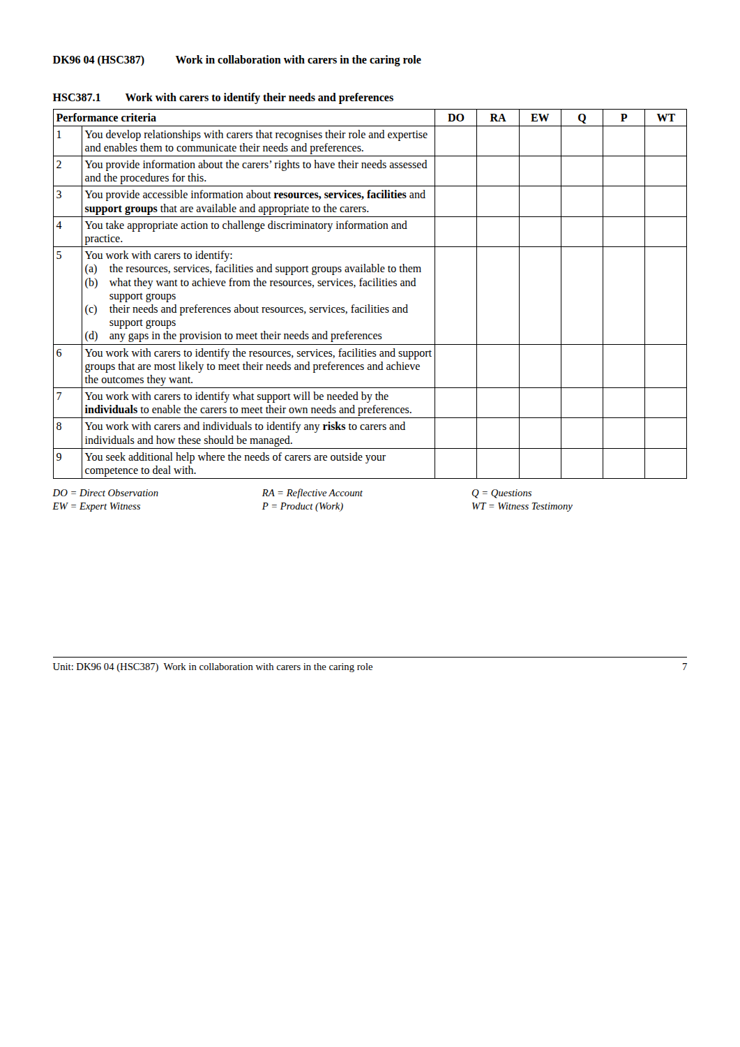DK96 04 (HSC387) Work in collaboration with carers in the caring role
HSC387.1 Work with carers to identify their needs and preferences
| Performance criteria | DO | RA | EW | Q | P | WT |
| --- | --- | --- | --- | --- | --- | --- |
| 1 | You develop relationships with carers that recognises their role and expertise and enables them to communicate their needs and preferences. | | | | | | |
| 2 | You provide information about the carers’ rights to have their needs assessed and the procedures for this. | | | | | | |
| 3 | You provide accessible information about resources, services, facilities and support groups that are available and appropriate to the carers. | | | | | | |
| 4 | You take appropriate action to challenge discriminatory information and practice. | | | | | | |
| 5 | You work with carers to identify: (a) the resources, services, facilities and support groups available to them (b) what they want to achieve from the resources, services, facilities and support groups (c) their needs and preferences about resources, services, facilities and support groups (d) any gaps in the provision to meet their needs and preferences | | | | | | |
| 6 | You work with carers to identify the resources, services, facilities and support groups that are most likely to meet their needs and preferences and achieve the outcomes they want. | | | | | | |
| 7 | You work with carers to identify what support will be needed by the individuals to enable the carers to meet their own needs and preferences. | | | | | | |
| 8 | You work with carers and individuals to identify any risks to carers and individuals and how these should be managed. | | | | | | |
| 9 | You seek additional help where the needs of carers are outside your competence to deal with. | | | | | | |
| DO = Direct Observation | RA = Reflective Account | Q = Questions |
| EW = Expert Witness | P = Product (Work) | WT = Witness Testimony |
Unit: DK96 04 (HSC387) Work in collaboration with carers in the caring role 7